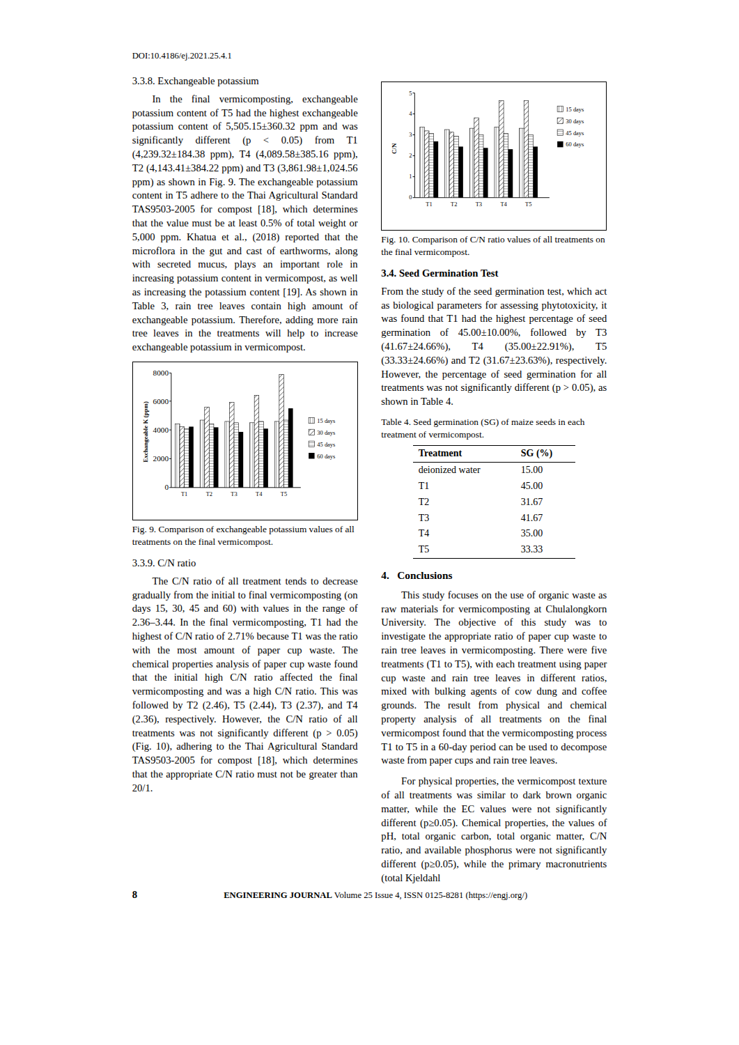DOI:10.4186/ej.2021.25.4.1
3.3.8. Exchangeable potassium
In the final vermicomposting, exchangeable potassium content of T5 had the highest exchangeable potassium content of 5,505.15±360.32 ppm and was significantly different (p < 0.05) from T1 (4,239.32±184.38 ppm), T4 (4,089.58±385.16 ppm), T2 (4,143.41±384.22 ppm) and T3 (3,861.98±1,024.56 ppm) as shown in Fig. 9. The exchangeable potassium content in T5 adhere to the Thai Agricultural Standard TAS9503-2005 for compost [18], which determines that the value must be at least 0.5% of total weight or 5,000 ppm. Khatua et al., (2018) reported that the microflora in the gut and cast of earthworms, along with secreted mucus, plays an important role in increasing potassium content in vermicompost, as well as increasing the potassium content [19]. As shown in Table 3, rain tree leaves contain high amount of exchangeable potassium. Therefore, adding more rain tree leaves in the treatments will help to increase exchangeable potassium in vermicompost.
0 2000 4000 6000 8000 Exchangeable K (ppm) 15 days 30 days 45 days 60 days T1 T2 T3 T4 T5
Fig. 9. Comparison of exchangeable potassium values of all treatments on the final vermicompost.
3.3.9. C/N ratio
The C/N ratio of all treatment tends to decrease gradually from the initial to final vermicomposting (on days 15, 30, 45 and 60) with values in the range of 2.36–3.44. In the final vermicomposting, T1 had the highest of C/N ratio of 2.71% because T1 was the ratio with the most amount of paper cup waste. The chemical properties analysis of paper cup waste found that the initial high C/N ratio affected the final vermicomposting and was a high C/N ratio. This was followed by T2 (2.46), T5 (2.44), T3 (2.37), and T4 (2.36), respectively. However, the C/N ratio of all treatments was not significantly different (p > 0.05) (Fig. 10), adhering to the Thai Agricultural Standard TAS9503-2005 for compost [18], which determines that the appropriate C/N ratio must not be greater than 20/1.
0 1 2 3 4 5 C/N 15 days 30 days 45 days 60 days T1 T2 T3 T4 T5
Fig. 10. Comparison of C/N ratio values of all treatments on the final vermicompost.
3.4. Seed Germination Test
From the study of the seed germination test, which act as biological parameters for assessing phytotoxicity, it was found that T1 had the highest percentage of seed germination of 45.00±10.00%, followed by T3 (41.67±24.66%), T4 (35.00±22.91%), T5 (33.33±24.66%) and T2 (31.67±23.63%), respectively. However, the percentage of seed germination for all treatments was not significantly different (p > 0.05), as shown in Table 4.
Table 4. Seed germination (SG) of maize seeds in each treatment of vermicompost.
| Treatment | SG (%) |
| --- | --- |
| deionized water | 15.00 |
| T1 | 45.00 |
| T2 | 31.67 |
| T3 | 41.67 |
| T4 | 35.00 |
| T5 | 33.33 |
4. Conclusions
This study focuses on the use of organic waste as raw materials for vermicomposting at Chulalongkorn University. The objective of this study was to investigate the appropriate ratio of paper cup waste to rain tree leaves in vermicomposting. There were five treatments (T1 to T5), with each treatment using paper cup waste and rain tree leaves in different ratios, mixed with bulking agents of cow dung and coffee grounds. The result from physical and chemical property analysis of all treatments on the final vermicompost found that the vermicomposting process T1 to T5 in a 60-day period can be used to decompose waste from paper cups and rain tree leaves.
For physical properties, the vermicompost texture of all treatments was similar to dark brown organic matter, while the EC values were not significantly different (p≥0.05). Chemical properties, the values of pH, total organic carbon, total organic matter, C/N ratio, and available phosphorus were not significantly different (p≥0.05), while the primary macronutrients (total Kjeldahl
8 ENGINEERING JOURNAL Volume 25 Issue 4, ISSN 0125-8281 (https://engj.org/)